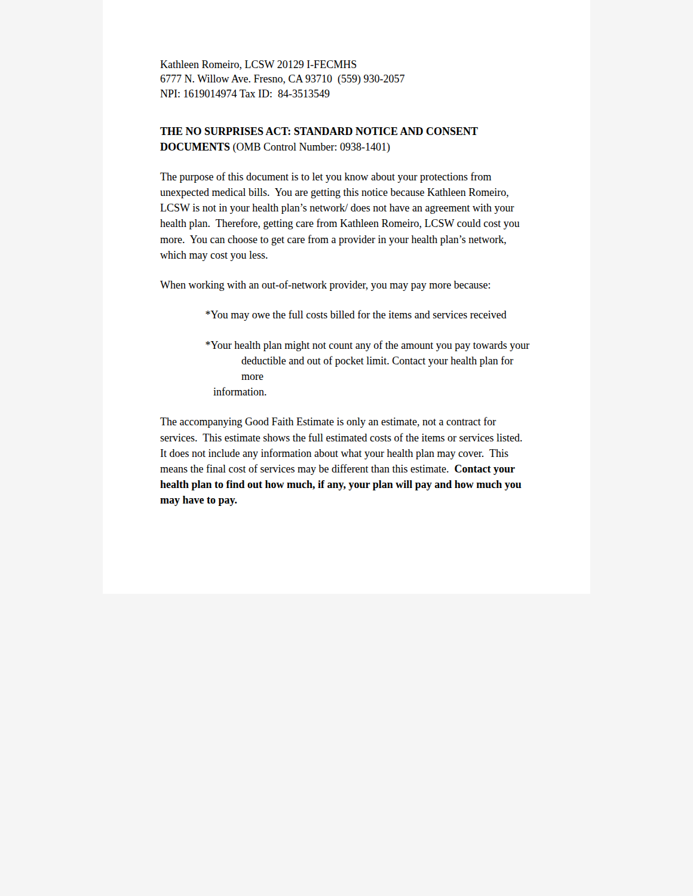Kathleen Romeiro, LCSW 20129 I-FECMHS
6777 N. Willow Ave. Fresno, CA 93710 (559) 930-2057
NPI: 1619014974 Tax ID: 84-3513549
THE NO SURPRISES ACT: STANDARD NOTICE AND CONSENT DOCUMENTS (OMB Control Number: 0938-1401)
The purpose of this document is to let you know about your protections from unexpected medical bills. You are getting this notice because Kathleen Romeiro, LCSW is not in your health plan’s network/ does not have an agreement with your health plan. Therefore, getting care from Kathleen Romeiro, LCSW could cost you more. You can choose to get care from a provider in your health plan’s network, which may cost you less.
When working with an out-of-network provider, you may pay more because:
*You may owe the full costs billed for the items and services received
*Your health plan might not count any of the amount you pay towards your deductible and out of pocket limit. Contact your health plan for more information.
The accompanying Good Faith Estimate is only an estimate, not a contract for services. This estimate shows the full estimated costs of the items or services listed. It does not include any information about what your health plan may cover. This means the final cost of services may be different than this estimate. Contact your health plan to find out how much, if any, your plan will pay and how much you may have to pay.